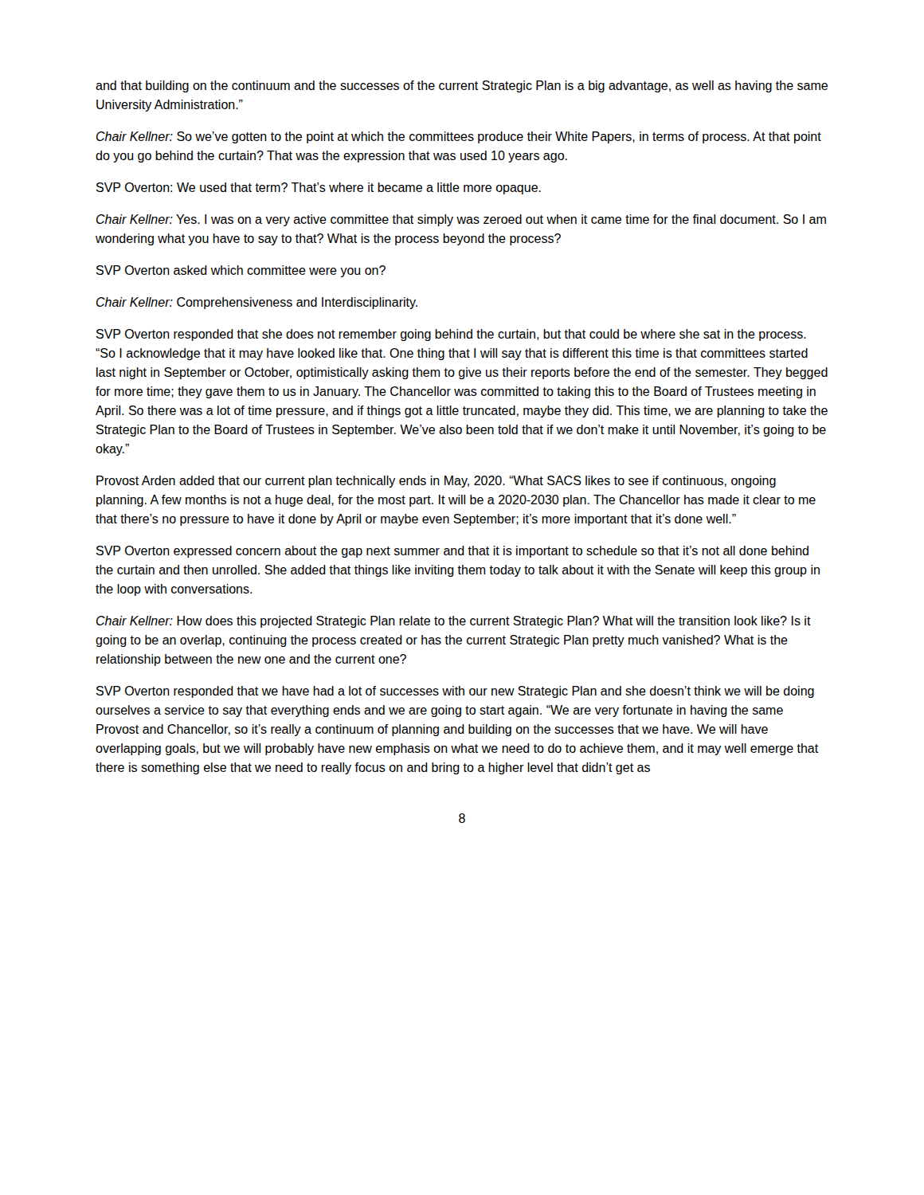and that building on the continuum and the successes of the current Strategic Plan is a big advantage, as well as having the same University Administration.”
Chair Kellner: So we’ve gotten to the point at which the committees produce their White Papers, in terms of process. At that point do you go behind the curtain? That was the expression that was used 10 years ago.
SVP Overton: We used that term? That’s where it became a little more opaque.
Chair Kellner: Yes. I was on a very active committee that simply was zeroed out when it came time for the final document. So I am wondering what you have to say to that? What is the process beyond the process?
SVP Overton asked which committee were you on?
Chair Kellner: Comprehensiveness and Interdisciplinarity.
SVP Overton responded that she does not remember going behind the curtain, but that could be where she sat in the process. “So I acknowledge that it may have looked like that. One thing that I will say that is different this time is that committees started last night in September or October, optimistically asking them to give us their reports before the end of the semester. They begged for more time; they gave them to us in January. The Chancellor was committed to taking this to the Board of Trustees meeting in April. So there was a lot of time pressure, and if things got a little truncated, maybe they did. This time, we are planning to take the Strategic Plan to the Board of Trustees in September. We’ve also been told that if we don’t make it until November, it’s going to be okay.”
Provost Arden added that our current plan technically ends in May, 2020. “What SACS likes to see if continuous, ongoing planning. A few months is not a huge deal, for the most part. It will be a 2020-2030 plan. The Chancellor has made it clear to me that there’s no pressure to have it done by April or maybe even September; it’s more important that it’s done well.”
SVP Overton expressed concern about the gap next summer and that it is important to schedule so that it’s not all done behind the curtain and then unrolled. She added that things like inviting them today to talk about it with the Senate will keep this group in the loop with conversations.
Chair Kellner: How does this projected Strategic Plan relate to the current Strategic Plan? What will the transition look like? Is it going to be an overlap, continuing the process created or has the current Strategic Plan pretty much vanished? What is the relationship between the new one and the current one?
SVP Overton responded that we have had a lot of successes with our new Strategic Plan and she doesn’t think we will be doing ourselves a service to say that everything ends and we are going to start again. “We are very fortunate in having the same Provost and Chancellor, so it’s really a continuum of planning and building on the successes that we have. We will have overlapping goals, but we will probably have new emphasis on what we need to do to achieve them, and it may well emerge that there is something else that we need to really focus on and bring to a higher level that didn’t get as
8